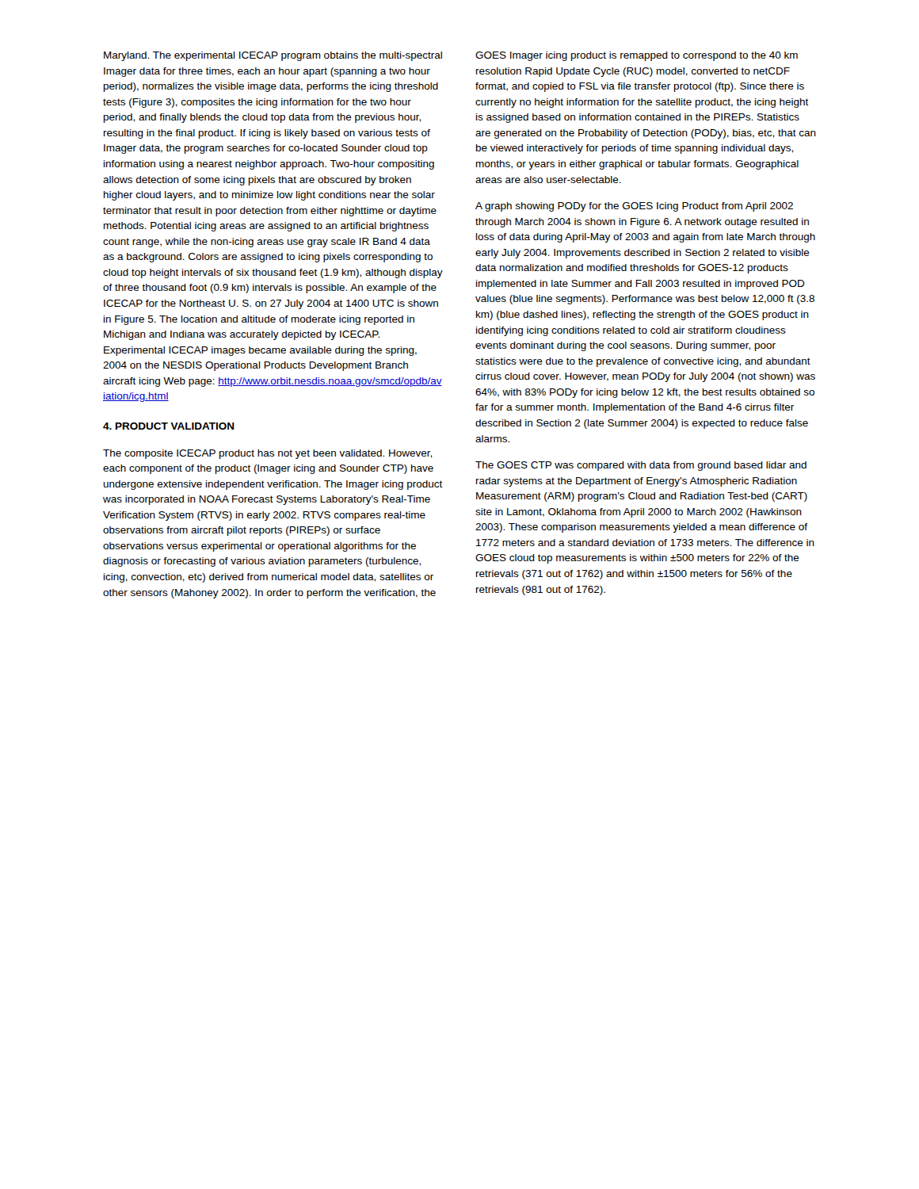Maryland. The experimental ICECAP program obtains the multi-spectral Imager data for three times, each an hour apart (spanning a two hour period), normalizes the visible image data, performs the icing threshold tests (Figure 3), composites the icing information for the two hour period, and finally blends the cloud top data from the previous hour, resulting in the final product. If icing is likely based on various tests of Imager data, the program searches for co-located Sounder cloud top information using a nearest neighbor approach. Two-hour compositing allows detection of some icing pixels that are obscured by broken higher cloud layers, and to minimize low light conditions near the solar terminator that result in poor detection from either nighttime or daytime methods. Potential icing areas are assigned to an artificial brightness count range, while the non-icing areas use gray scale IR Band 4 data as a background. Colors are assigned to icing pixels corresponding to cloud top height intervals of six thousand feet (1.9 km), although display of three thousand foot (0.9 km) intervals is possible. An example of the ICECAP for the Northeast U. S. on 27 July 2004 at 1400 UTC is shown in Figure 5. The location and altitude of moderate icing reported in Michigan and Indiana was accurately depicted by ICECAP. Experimental ICECAP images became available during the spring, 2004 on the NESDIS Operational Products Development Branch aircraft icing Web page: http://www.orbit.nesdis.noaa.gov/smcd/opdb/aviation/icg.html
4. PRODUCT VALIDATION
The composite ICECAP product has not yet been validated. However, each component of the product (Imager icing and Sounder CTP) have undergone extensive independent verification. The Imager icing product was incorporated in NOAA Forecast Systems Laboratory's Real-Time Verification System (RTVS) in early 2002. RTVS compares real-time observations from aircraft pilot reports (PIREPs) or surface observations versus experimental or operational algorithms for the diagnosis or forecasting of various aviation parameters (turbulence, icing, convection, etc) derived from numerical model data, satellites or other sensors (Mahoney 2002). In order to perform the verification, the GOES Imager icing product is remapped to correspond to the 40 km resolution Rapid Update Cycle (RUC) model, converted to netCDF format, and copied to FSL via file transfer protocol (ftp). Since there is currently no height information for the satellite product, the icing height is assigned based on information contained in the PIREPs. Statistics are generated on the Probability of Detection (PODy), bias, etc, that can be viewed interactively for periods of time spanning individual days, months, or years in either graphical or tabular formats. Geographical areas are also user-selectable.
A graph showing PODy for the GOES Icing Product from April 2002 through March 2004 is shown in Figure 6. A network outage resulted in loss of data during April-May of 2003 and again from late March through early July 2004. Improvements described in Section 2 related to visible data normalization and modified thresholds for GOES-12 products implemented in late Summer and Fall 2003 resulted in improved POD values (blue line segments). Performance was best below 12,000 ft (3.8 km) (blue dashed lines), reflecting the strength of the GOES product in identifying icing conditions related to cold air stratiform cloudiness events dominant during the cool seasons. During summer, poor statistics were due to the prevalence of convective icing, and abundant cirrus cloud cover. However, mean PODy for July 2004 (not shown) was 64%, with 83% PODy for icing below 12 kft, the best results obtained so far for a summer month. Implementation of the Band 4-6 cirrus filter described in Section 2 (late Summer 2004) is expected to reduce false alarms.
The GOES CTP was compared with data from ground based lidar and radar systems at the Department of Energy's Atmospheric Radiation Measurement (ARM) program's Cloud and Radiation Test-bed (CART) site in Lamont, Oklahoma from April 2000 to March 2002 (Hawkinson 2003). These comparison measurements yielded a mean difference of 1772 meters and a standard deviation of 1733 meters. The difference in GOES cloud top measurements is within ±500 meters for 22% of the retrievals (371 out of 1762) and within ±1500 meters for 56% of the retrievals (981 out of 1762).